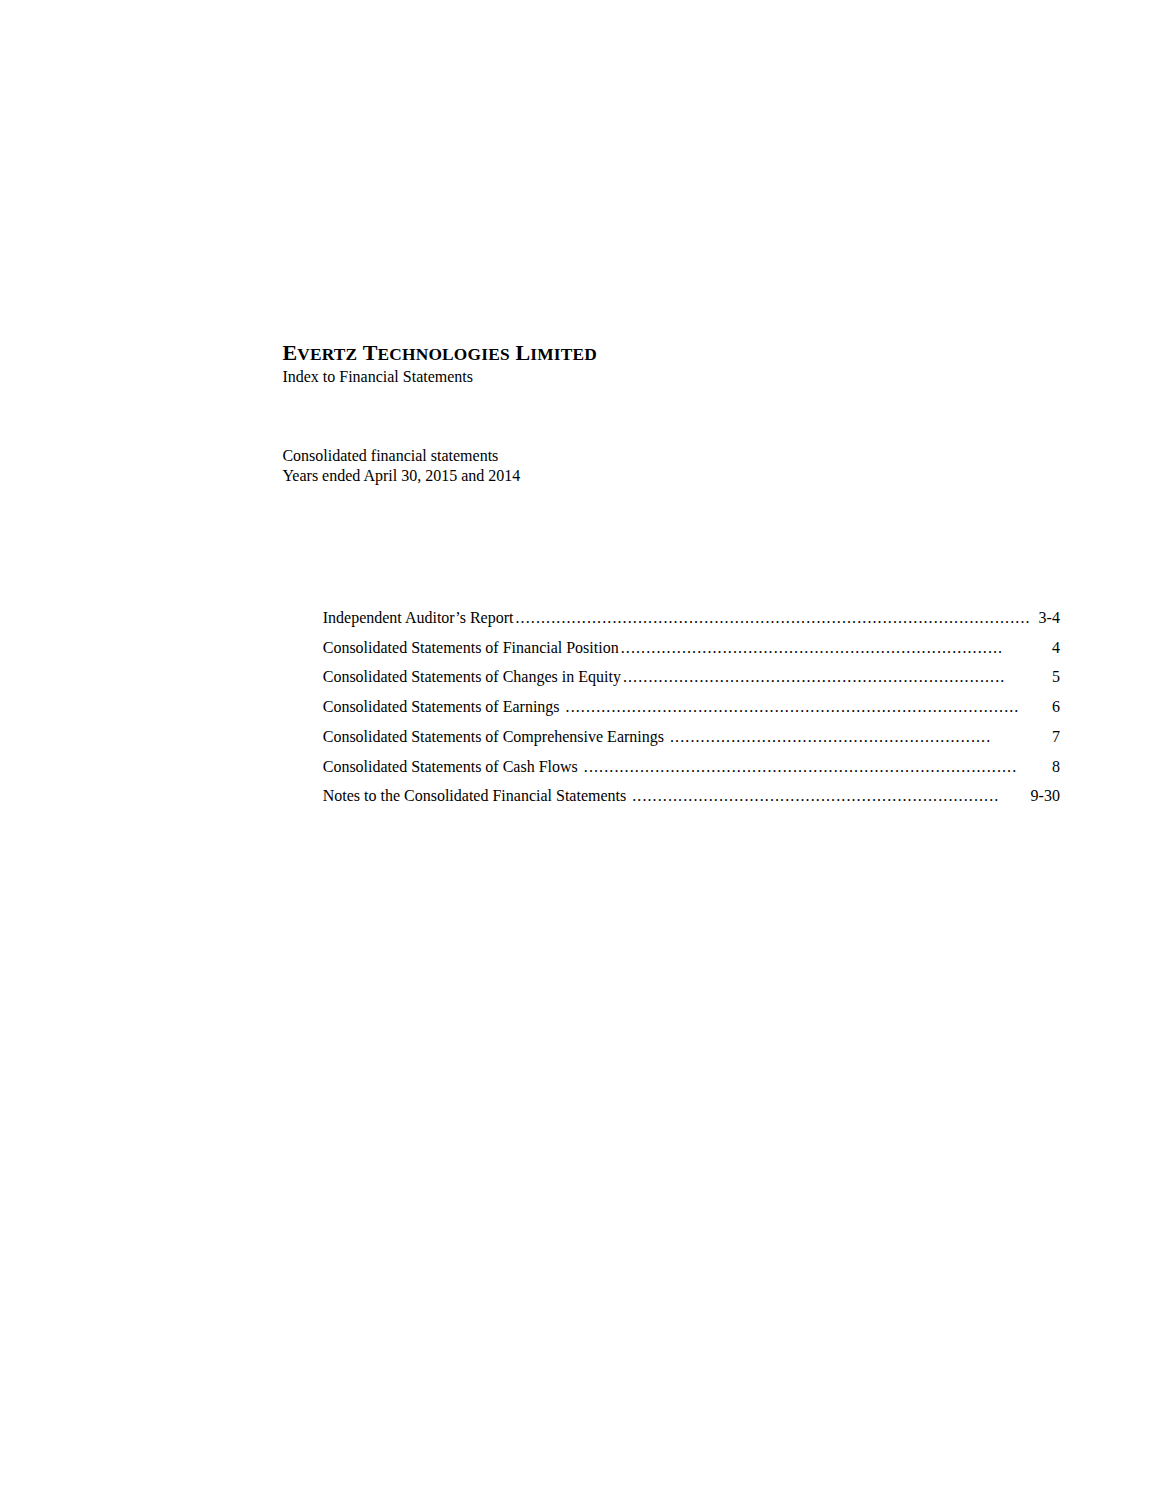EVERTZ TECHNOLOGIES LIMITED
Index to Financial Statements
Consolidated financial statements
Years ended April 30, 2015 and 2014
| Independent Auditor’s Report ..................................................................................................... | 3-4 |
| Consolidated Statements of Financial Position ........................................................................... | 4 |
| Consolidated Statements of Changes in Equity ........................................................................... | 5 |
| Consolidated Statements of Earnings ......................................................................................... | 6 |
| Consolidated Statements of Comprehensive Earnings ............................................................... | 7 |
| Consolidated Statements of Cash Flows ..................................................................................... | 8 |
| Notes to the Consolidated Financial Statements ........................................................................ | 9-30 |